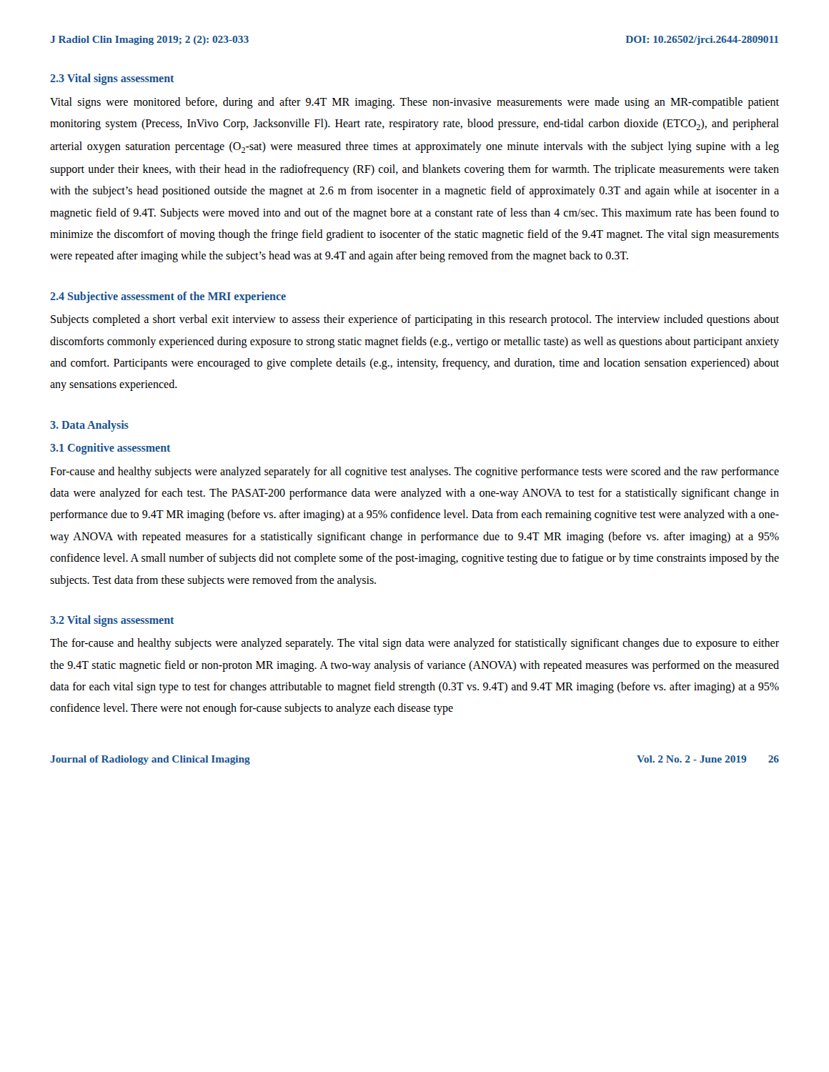J Radiol Clin Imaging 2019; 2 (2): 023-033 DOI: 10.26502/jrci.2644-2809011
2.3 Vital signs assessment
Vital signs were monitored before, during and after 9.4T MR imaging. These non-invasive measurements were made using an MR-compatible patient monitoring system (Precess, InVivo Corp, Jacksonville Fl). Heart rate, respiratory rate, blood pressure, end-tidal carbon dioxide (ETCO2), and peripheral arterial oxygen saturation percentage (O2-sat) were measured three times at approximately one minute intervals with the subject lying supine with a leg support under their knees, with their head in the radiofrequency (RF) coil, and blankets covering them for warmth. The triplicate measurements were taken with the subject’s head positioned outside the magnet at 2.6 m from isocenter in a magnetic field of approximately 0.3T and again while at isocenter in a magnetic field of 9.4T. Subjects were moved into and out of the magnet bore at a constant rate of less than 4 cm/sec. This maximum rate has been found to minimize the discomfort of moving though the fringe field gradient to isocenter of the static magnetic field of the 9.4T magnet. The vital sign measurements were repeated after imaging while the subject’s head was at 9.4T and again after being removed from the magnet back to 0.3T.
2.4 Subjective assessment of the MRI experience
Subjects completed a short verbal exit interview to assess their experience of participating in this research protocol. The interview included questions about discomforts commonly experienced during exposure to strong static magnet fields (e.g., vertigo or metallic taste) as well as questions about participant anxiety and comfort. Participants were encouraged to give complete details (e.g., intensity, frequency, and duration, time and location sensation experienced) about any sensations experienced.
3. Data Analysis
3.1 Cognitive assessment
For-cause and healthy subjects were analyzed separately for all cognitive test analyses. The cognitive performance tests were scored and the raw performance data were analyzed for each test. The PASAT-200 performance data were analyzed with a one-way ANOVA to test for a statistically significant change in performance due to 9.4T MR imaging (before vs. after imaging) at a 95% confidence level. Data from each remaining cognitive test were analyzed with a one-way ANOVA with repeated measures for a statistically significant change in performance due to 9.4T MR imaging (before vs. after imaging) at a 95% confidence level. A small number of subjects did not complete some of the post-imaging, cognitive testing due to fatigue or by time constraints imposed by the subjects. Test data from these subjects were removed from the analysis.
3.2 Vital signs assessment
The for-cause and healthy subjects were analyzed separately. The vital sign data were analyzed for statistically significant changes due to exposure to either the 9.4T static magnetic field or non-proton MR imaging. A two-way analysis of variance (ANOVA) with repeated measures was performed on the measured data for each vital sign type to test for changes attributable to magnet field strength (0.3T vs. 9.4T) and 9.4T MR imaging (before vs. after imaging) at a 95% confidence level. There were not enough for-cause subjects to analyze each disease type
Journal of Radiology and Clinical Imaging Vol. 2 No. 2 - June 201926